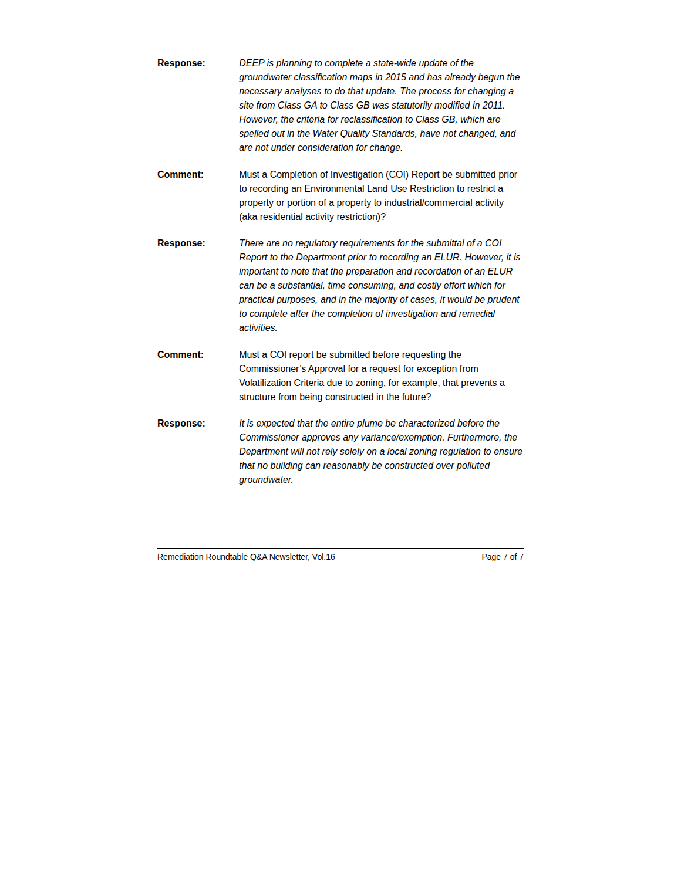Response:
DEEP is planning to complete a state-wide update of the groundwater classification maps in 2015 and has already begun the necessary analyses to do that update. The process for changing a site from Class GA to Class GB was statutorily modified in 2011. However, the criteria for reclassification to Class GB, which are spelled out in the Water Quality Standards, have not changed, and are not under consideration for change.
Comment:
Must a Completion of Investigation (COI) Report be submitted prior to recording an Environmental Land Use Restriction to restrict a property or portion of a property to industrial/commercial activity (aka residential activity restriction)?
Response:
There are no regulatory requirements for the submittal of a COI Report to the Department prior to recording an ELUR. However, it is important to note that the preparation and recordation of an ELUR can be a substantial, time consuming, and costly effort which for practical purposes, and in the majority of cases, it would be prudent to complete after the completion of investigation and remedial activities.
Comment:
Must a COI report be submitted before requesting the Commissioner’s Approval for a request for exception from Volatilization Criteria due to zoning, for example, that prevents a structure from being constructed in the future?
Response:
It is expected that the entire plume be characterized before the Commissioner approves any variance/exemption. Furthermore, the Department will not rely solely on a local zoning regulation to ensure that no building can reasonably be constructed over polluted groundwater.
Remediation Roundtable Q&A Newsletter, Vol.16
Page 7 of 7